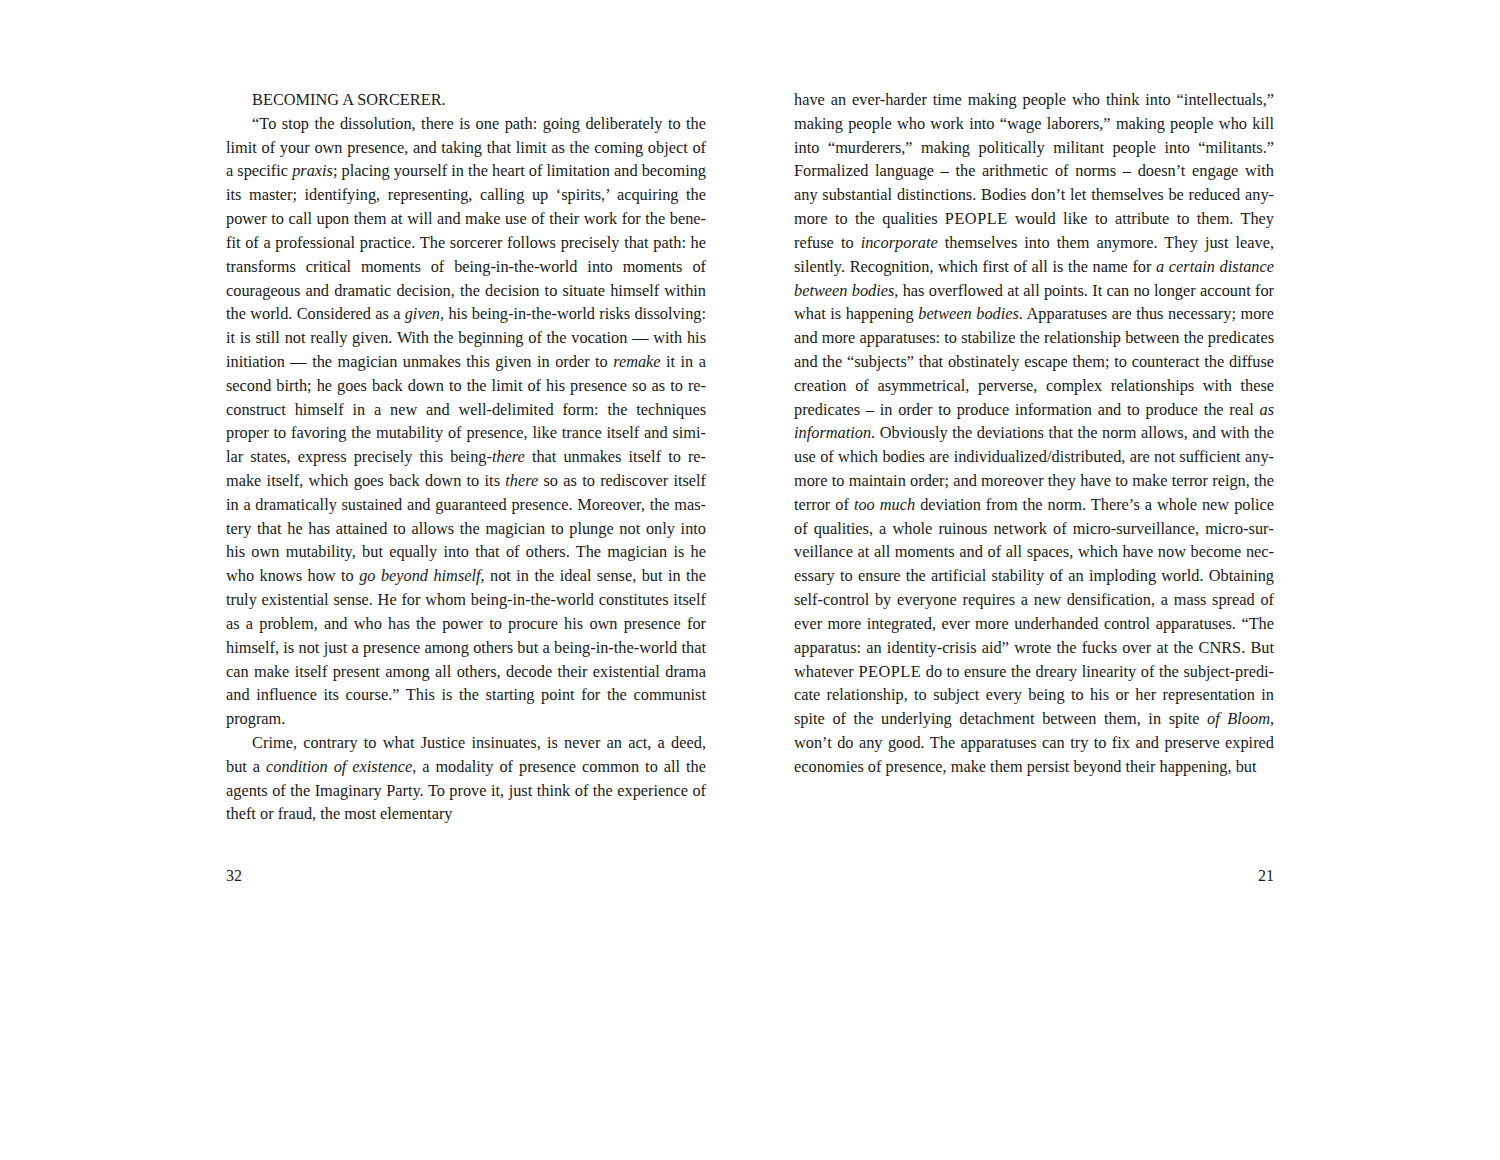BECOMING A SORCERER.
“To stop the dissolution, there is one path: going deliberately to the limit of your own presence, and taking that limit as the coming object of a specific praxis; placing yourself in the heart of limitation and becoming its master; identifying, representing, calling up ‘spirits,’ acquiring the power to call upon them at will and make use of their work for the benefit of a professional practice. The sorcerer follows precisely that path: he transforms critical moments of being-in-the-world into moments of courageous and dramatic decision, the decision to situate himself within the world. Considered as a given, his being-in-the-world risks dissolving: it is still not really given. With the beginning of the vocation — with his initiation — the magician unmakes this given in order to remake it in a second birth; he goes back down to the limit of his presence so as to reconstruct himself in a new and well-delimited form: the techniques proper to favoring the mutability of presence, like trance itself and similar states, express precisely this being-there that unmakes itself to remake itself, which goes back down to its there so as to rediscover itself in a dramatically sustained and guaranteed presence. Moreover, the mastery that he has attained to allows the magician to plunge not only into his own mutability, but equally into that of others. The magician is he who knows how to go beyond himself, not in the ideal sense, but in the truly existential sense. He for whom being-in-the-world constitutes itself as a problem, and who has the power to procure his own presence for himself, is not just a presence among others but a being-in-the-world that can make itself present among all others, decode their existential drama and influence its course.” This is the starting point for the communist program.
Crime, contrary to what Justice insinuates, is never an act, a deed, but a condition of existence, a modality of presence common to all the agents of the Imaginary Party. To prove it, just think of the experience of theft or fraud, the most elementary
32
have an ever-harder time making people who think into “intellectuals,” making people who work into “wage laborers,” making people who kill into “murderers,” making politically militant people into “militants.” Formalized language – the arithmetic of norms – doesn’t engage with any substantial distinctions. Bodies don’t let themselves be reduced anymore to the qualities PEOPLE would like to attribute to them. They refuse to incorporate themselves into them anymore. They just leave, silently. Recognition, which first of all is the name for a certain distance between bodies, has overflowed at all points. It can no longer account for what is happening between bodies. Apparatuses are thus necessary; more and more apparatuses: to stabilize the relationship between the predicates and the “subjects” that obstinately escape them; to counteract the diffuse creation of asymmetrical, perverse, complex relationships with these predicates – in order to produce information and to produce the real as information. Obviously the deviations that the norm allows, and with the use of which bodies are individualized/distributed, are not sufficient anymore to maintain order; and moreover they have to make terror reign, the terror of too much deviation from the norm. There’s a whole new police of qualities, a whole ruinous network of micro-surveillance, micro-surveillance at all moments and of all spaces, which have now become necessary to ensure the artificial stability of an imploding world. Obtaining self-control by everyone requires a new densification, a mass spread of ever more integrated, ever more underhanded control apparatuses. “The apparatus: an identity-crisis aid” wrote the fucks over at the CNRS. But whatever PEOPLE do to ensure the dreary linearity of the subject-predicate relationship, to subject every being to his or her representation in spite of the underlying detachment between them, in spite of Bloom, won’t do any good. The apparatuses can try to fix and preserve expired economies of presence, make them persist beyond their happening, but
21